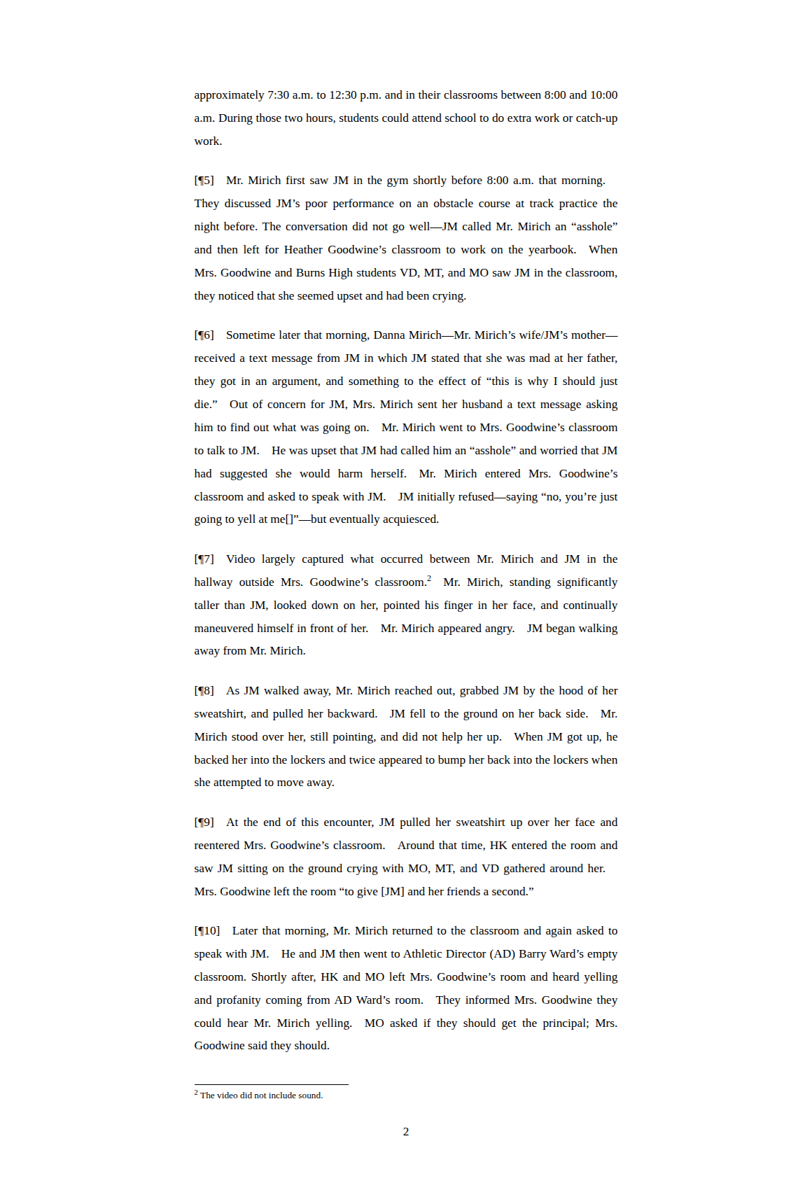approximately 7:30 a.m. to 12:30 p.m. and in their classrooms between 8:00 and 10:00 a.m. During those two hours, students could attend school to do extra work or catch-up work.
[¶5] Mr. Mirich first saw JM in the gym shortly before 8:00 a.m. that morning. They discussed JM’s poor performance on an obstacle course at track practice the night before. The conversation did not go well—JM called Mr. Mirich an “asshole” and then left for Heather Goodwine’s classroom to work on the yearbook. When Mrs. Goodwine and Burns High students VD, MT, and MO saw JM in the classroom, they noticed that she seemed upset and had been crying.
[¶6] Sometime later that morning, Danna Mirich—Mr. Mirich’s wife/JM’s mother—received a text message from JM in which JM stated that she was mad at her father, they got in an argument, and something to the effect of “this is why I should just die.” Out of concern for JM, Mrs. Mirich sent her husband a text message asking him to find out what was going on. Mr. Mirich went to Mrs. Goodwine’s classroom to talk to JM. He was upset that JM had called him an “asshole” and worried that JM had suggested she would harm herself. Mr. Mirich entered Mrs. Goodwine’s classroom and asked to speak with JM. JM initially refused—saying “no, you’re just going to yell at me[]”—but eventually acquiesced.
[¶7] Video largely captured what occurred between Mr. Mirich and JM in the hallway outside Mrs. Goodwine’s classroom.2 Mr. Mirich, standing significantly taller than JM, looked down on her, pointed his finger in her face, and continually maneuvered himself in front of her. Mr. Mirich appeared angry. JM began walking away from Mr. Mirich.
[¶8] As JM walked away, Mr. Mirich reached out, grabbed JM by the hood of her sweatshirt, and pulled her backward. JM fell to the ground on her back side. Mr. Mirich stood over her, still pointing, and did not help her up. When JM got up, he backed her into the lockers and twice appeared to bump her back into the lockers when she attempted to move away.
[¶9] At the end of this encounter, JM pulled her sweatshirt up over her face and reentered Mrs. Goodwine’s classroom. Around that time, HK entered the room and saw JM sitting on the ground crying with MO, MT, and VD gathered around her. Mrs. Goodwine left the room “to give [JM] and her friends a second.”
[¶10] Later that morning, Mr. Mirich returned to the classroom and again asked to speak with JM. He and JM then went to Athletic Director (AD) Barry Ward’s empty classroom. Shortly after, HK and MO left Mrs. Goodwine’s room and heard yelling and profanity coming from AD Ward’s room. They informed Mrs. Goodwine they could hear Mr. Mirich yelling. MO asked if they should get the principal; Mrs. Goodwine said they should.
2 The video did not include sound.
2